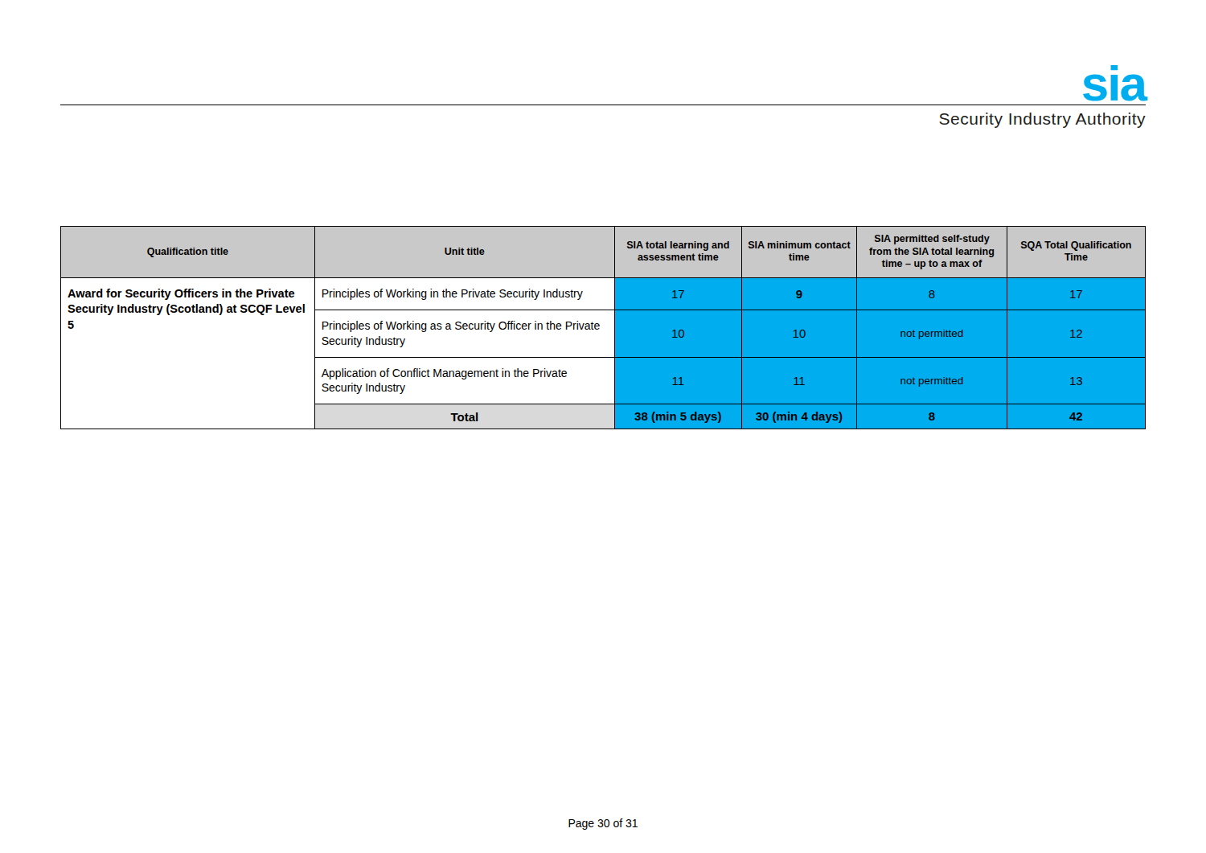sia
Security Industry Authority
| Qualification title | Unit title | SIA total learning and assessment time | SIA minimum contact time | SIA permitted self-study from the SIA total learning time – up to a max of | SQA Total Qualification Time |
| --- | --- | --- | --- | --- | --- |
| Award for Security Officers in the Private Security Industry (Scotland) at SCQF Level 5 | Principles of Working in the Private Security Industry | 17 | 9 | 8 | 17 |
| Principles of Working as a Security Officer in the Private Security Industry | 10 | 10 | not permitted | 12 |
| Application of Conflict Management in the Private Security Industry | 11 | 11 | not permitted | 13 |
| Total | 38 (min 5 days) | 30 (min 4 days) | 8 | 42 |
Page 30 of 31